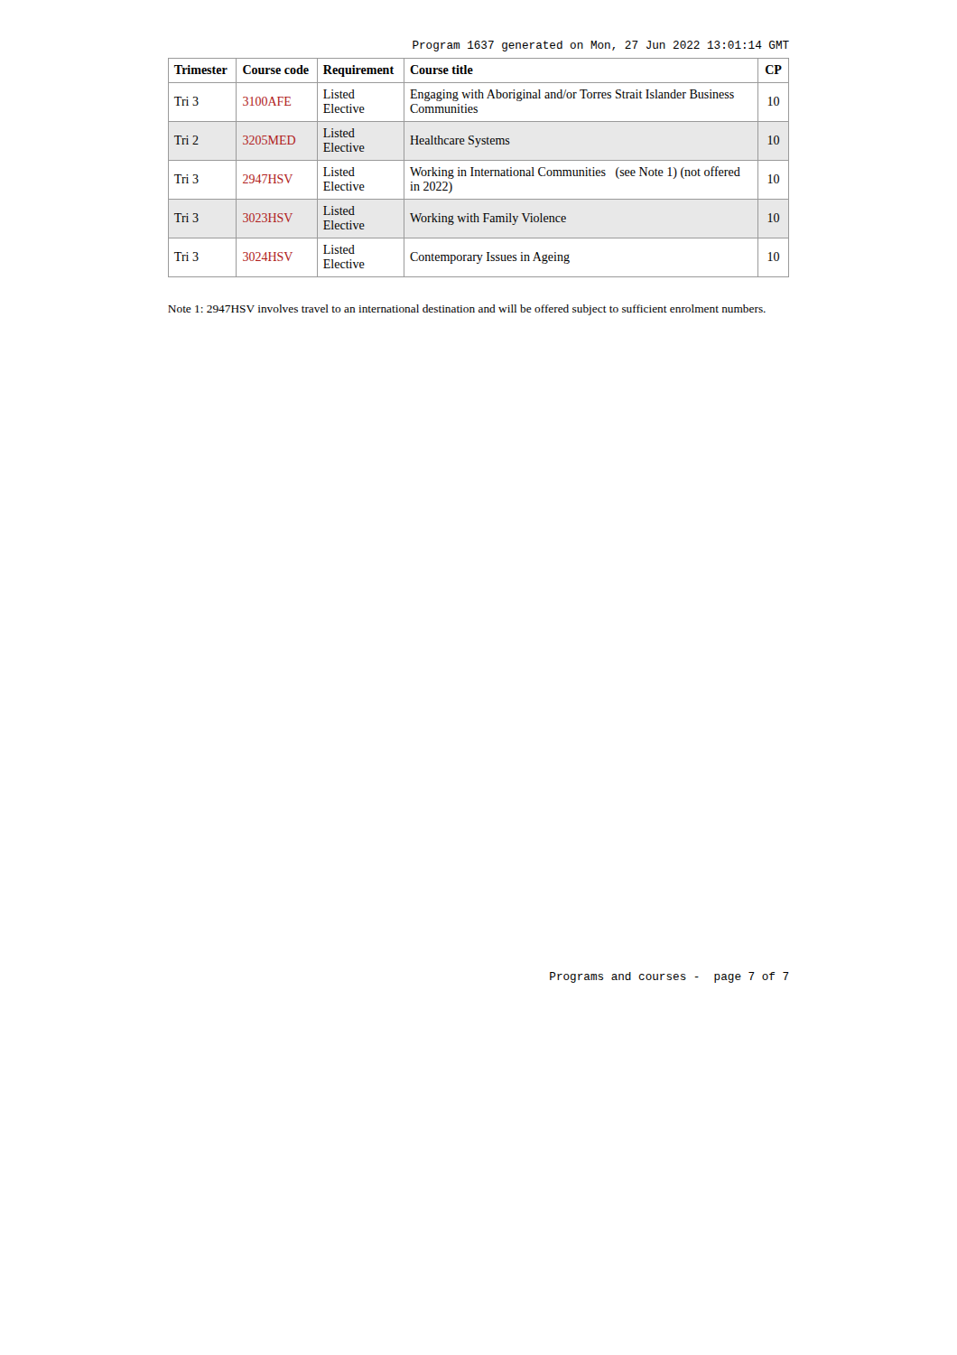Program 1637 generated on Mon, 27 Jun 2022 13:01:14 GMT
| Trimester | Course code | Requirement | Course title | CP |
| --- | --- | --- | --- | --- |
| Tri 3 | 3100AFE | Listed Elective | Engaging with Aboriginal and/or Torres Strait Islander Business Communities | 10 |
| Tri 2 | 3205MED | Listed Elective | Healthcare Systems | 10 |
| Tri 3 | 2947HSV | Listed Elective | Working in International Communities (see Note 1) (not offered in 2022) | 10 |
| Tri 3 | 3023HSV | Listed Elective | Working with Family Violence | 10 |
| Tri 3 | 3024HSV | Listed Elective | Contemporary Issues in Ageing | 10 |
Note 1: 2947HSV involves travel to an international destination and will be offered subject to sufficient enrolment numbers.
Programs and courses - page 7 of 7